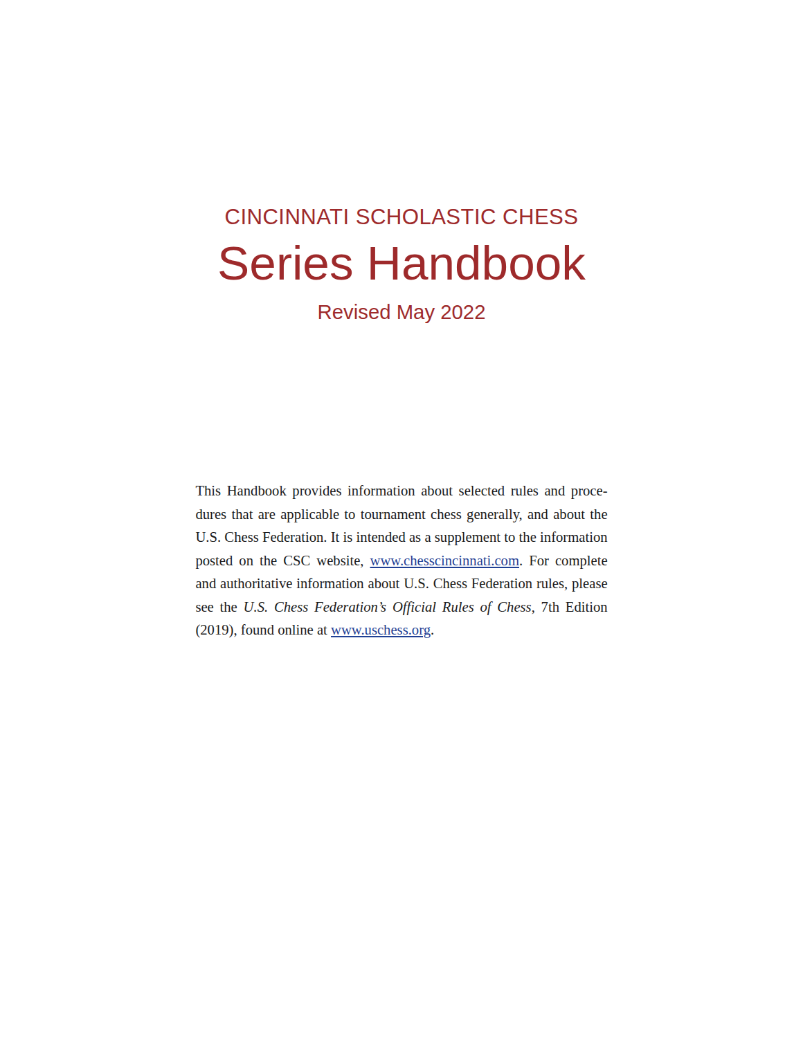CINCINNATI SCHOLASTIC CHESS
Series Handbook
Revised May 2022
This Handbook provides information about selected rules and procedures that are applicable to tournament chess generally, and about the U.S. Chess Federation. It is intended as a supplement to the information posted on the CSC website, www.chesscincinnati.com. For complete and authoritative information about U.S. Chess Federation rules, please see the U.S. Chess Federation’s Official Rules of Chess, 7th Edition (2019), found online at www.uschess.org.